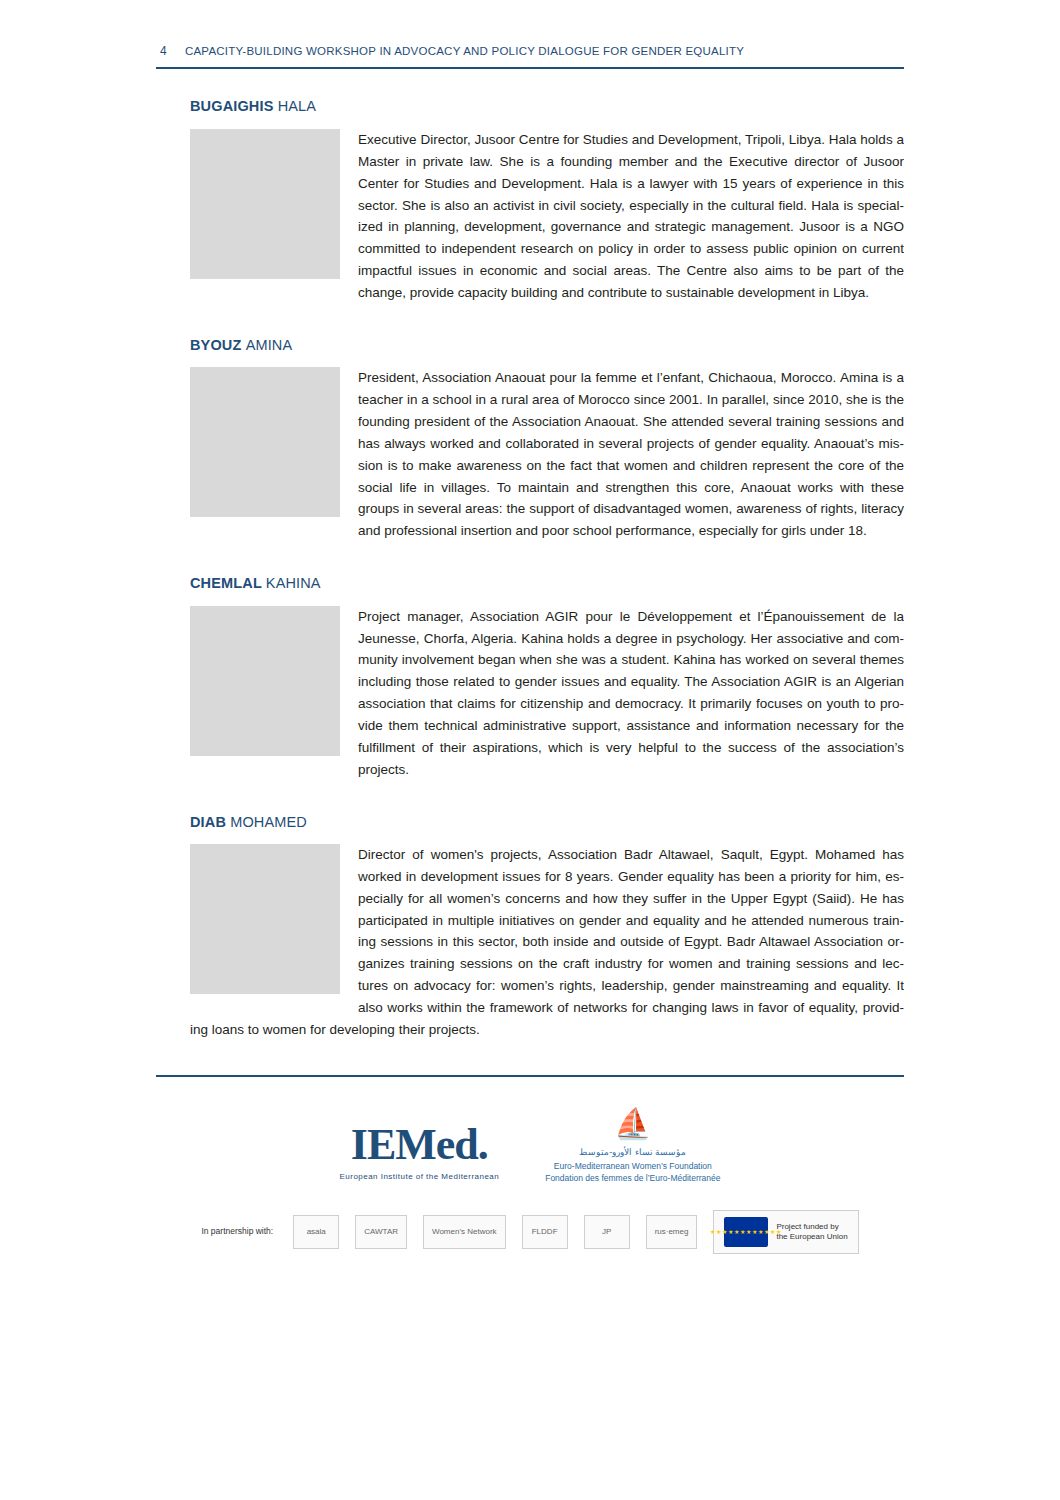4 Capacity-Building Workshop in Advocacy and Policy Dialogue for Gender Equality
BUGAIGHIS HALA
Executive Director, Jusoor Centre for Studies and Development, Tripoli, Libya. Hala holds a Master in private law. She is a founding member and the Executive director of Jusoor Center for Studies and Development. Hala is a lawyer with 15 years of experience in this sector. She is also an activist in civil society, especially in the cultural field. Hala is specialized in planning, development, governance and strategic management. Jusoor is a NGO committed to independent research on policy in order to assess public opinion on current impactful issues in economic and social areas. The Centre also aims to be part of the change, provide capacity building and contribute to sustainable development in Libya.
BYOUZ AMINA
President, Association Anaouat pour la femme et l’enfant, Chichaoua, Morocco. Amina is a teacher in a school in a rural area of Morocco since 2001. In parallel, since 2010, she is the founding president of the Association Anaouat. She attended several training sessions and has always worked and collaborated in several projects of gender equality. Anaouat’s mission is to make awareness on the fact that women and children represent the core of the social life in villages. To maintain and strengthen this core, Anaouat works with these groups in several areas: the support of disadvantaged women, awareness of rights, literacy and professional insertion and poor school performance, especially for girls under 18.
CHEMLAL KAHINA
Project manager, Association AGIR pour le Développement et l’Épanouissement de la Jeunesse, Chorfa, Algeria. Kahina holds a degree in psychology. Her associative and community involvement began when she was a student. Kahina has worked on several themes including those related to gender issues and equality. The Association AGIR is an Algerian association that claims for citizenship and democracy. It primarily focuses on youth to provide them technical administrative support, assistance and information necessary for the fulfillment of their aspirations, which is very helpful to the success of the association’s projects.
DIAB MOHAMED
Director of women's projects, Association Badr Altawael, Saqult, Egypt. Mohamed has worked in development issues for 8 years. Gender equality has been a priority for him, especially for all women’s concerns and how they suffer in the Upper Egypt (Saiid). He has participated in multiple initiatives on gender and equality and he attended numerous training sessions in this sector, both inside and outside of Egypt. Badr Altawael Association organizes training sessions on the craft industry for women and training sessions and lectures on advocacy for: women’s rights, leadership, gender mainstreaming and equality. It also works within the framework of networks for changing laws in favor of equality, providing loans to women for developing their projects.
IEMed.
European Institute of the Mediterranean
⛵
مؤسسة نساء الأورو-متوسط
Euro-Mediterranean Women’s Foundation
Fondation des femmes de l’Euro-Méditerranée
In partnership with: asala CAWTAR Women’s Network FLDDF JP rus·emeg Project funded by
the European Union